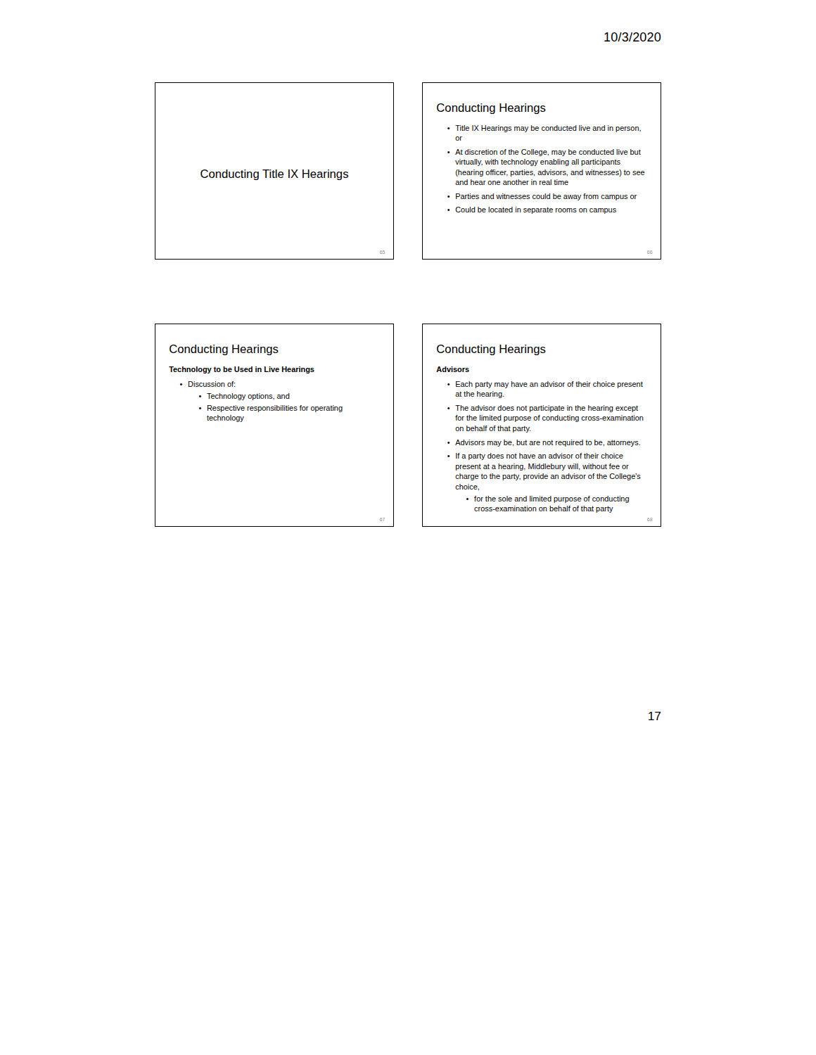10/3/2020
Conducting Title IX Hearings
65
Conducting Hearings
Title IX Hearings may be conducted live and in person, or
At discretion of the College, may be conducted live but virtually, with technology enabling all participants (hearing officer, parties, advisors, and witnesses) to see and hear one another in real time
Parties and witnesses could be away from campus or
Could be located in separate rooms on campus
66
Conducting Hearings
Technology to be Used in Live Hearings
Discussion of:
Technology options, and
Respective responsibilities for operating technology
67
Conducting Hearings
Advisors
Each party may have an advisor of their choice present at the hearing.
The advisor does not participate in the hearing except for the limited purpose of conducting cross-examination on behalf of that party.
Advisors may be, but are not required to be, attorneys.
If a party does not have an advisor of their choice present at a hearing, Middlebury will, without fee or charge to the party, provide an advisor of the College's choice,
for the sole and limited purpose of conducting cross-examination on behalf of that party
68
17